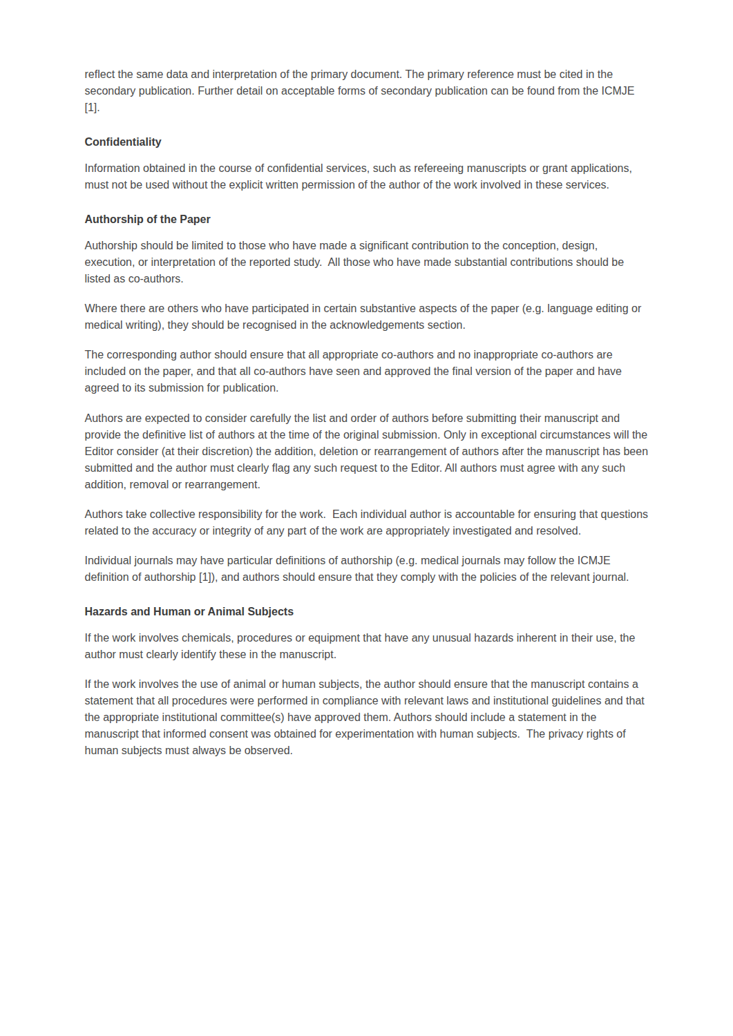reflect the same data and interpretation of the primary document. The primary reference must be cited in the secondary publication. Further detail on acceptable forms of secondary publication can be found from the ICMJE [1].
Confidentiality
Information obtained in the course of confidential services, such as refereeing manuscripts or grant applications, must not be used without the explicit written permission of the author of the work involved in these services.
Authorship of the Paper
Authorship should be limited to those who have made a significant contribution to the conception, design, execution, or interpretation of the reported study. All those who have made substantial contributions should be listed as co-authors.
Where there are others who have participated in certain substantive aspects of the paper (e.g. language editing or medical writing), they should be recognised in the acknowledgements section.
The corresponding author should ensure that all appropriate co-authors and no inappropriate co-authors are included on the paper, and that all co-authors have seen and approved the final version of the paper and have agreed to its submission for publication.
Authors are expected to consider carefully the list and order of authors before submitting their manuscript and provide the definitive list of authors at the time of the original submission. Only in exceptional circumstances will the Editor consider (at their discretion) the addition, deletion or rearrangement of authors after the manuscript has been submitted and the author must clearly flag any such request to the Editor. All authors must agree with any such addition, removal or rearrangement.
Authors take collective responsibility for the work. Each individual author is accountable for ensuring that questions related to the accuracy or integrity of any part of the work are appropriately investigated and resolved.
Individual journals may have particular definitions of authorship (e.g. medical journals may follow the ICMJE definition of authorship [1]), and authors should ensure that they comply with the policies of the relevant journal.
Hazards and Human or Animal Subjects
If the work involves chemicals, procedures or equipment that have any unusual hazards inherent in their use, the author must clearly identify these in the manuscript.
If the work involves the use of animal or human subjects, the author should ensure that the manuscript contains a statement that all procedures were performed in compliance with relevant laws and institutional guidelines and that the appropriate institutional committee(s) have approved them. Authors should include a statement in the manuscript that informed consent was obtained for experimentation with human subjects. The privacy rights of human subjects must always be observed.